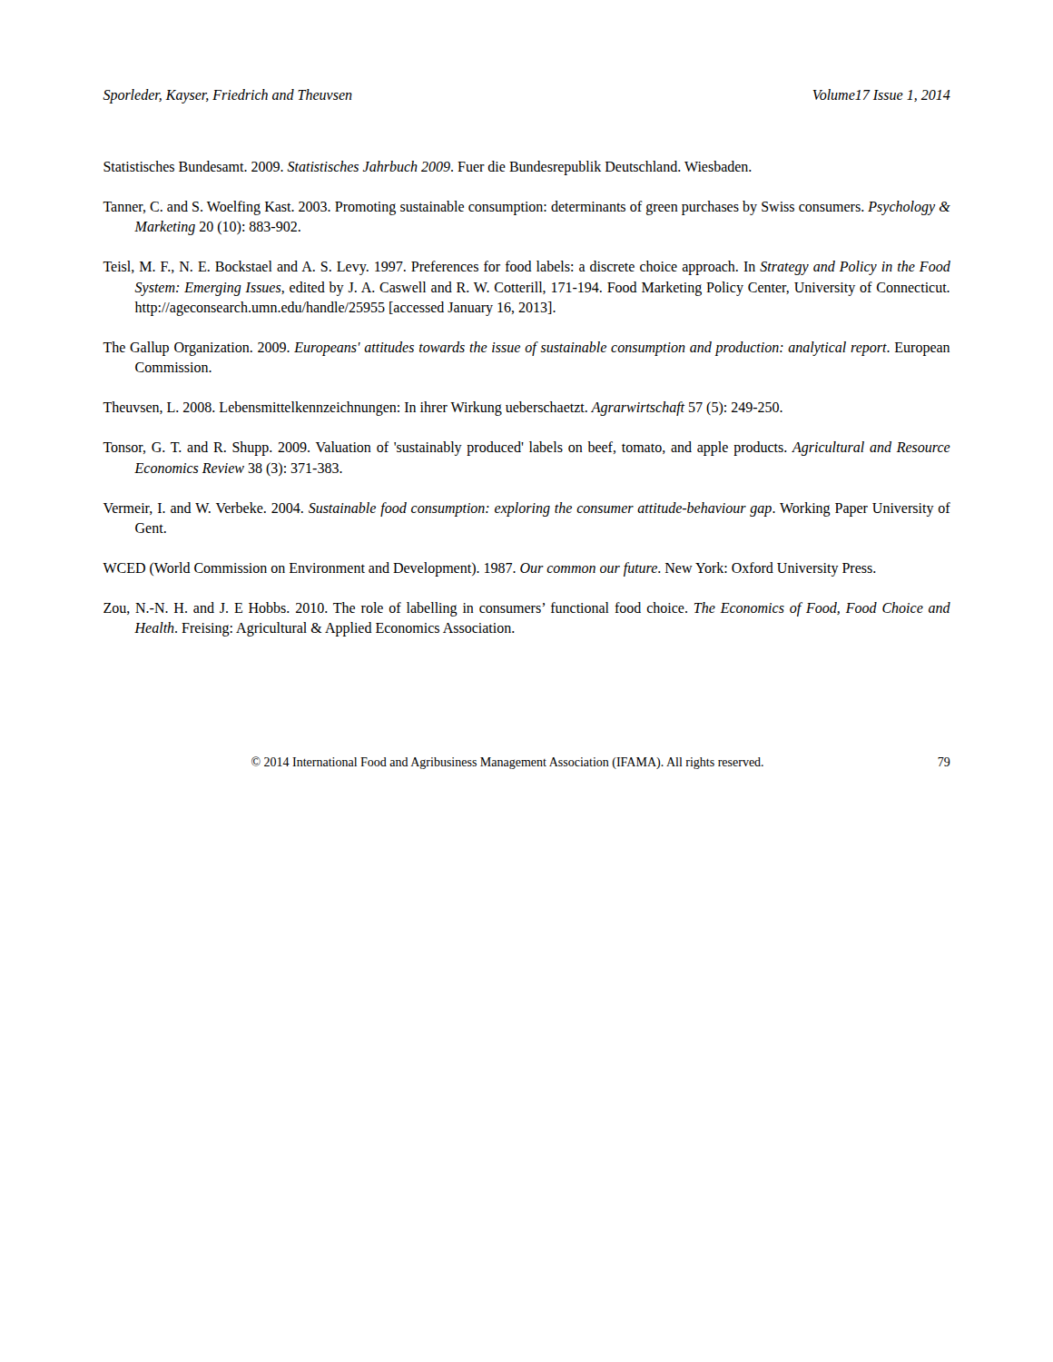Sporleder, Kayser, Friedrich and Theuvsen Volume17 Issue 1, 2014
Statistisches Bundesamt. 2009. Statistisches Jahrbuch 2009. Fuer die Bundesrepublik Deutschland. Wiesbaden.
Tanner, C. and S. Woelfing Kast. 2003. Promoting sustainable consumption: determinants of green purchases by Swiss consumers. Psychology & Marketing 20 (10): 883-902.
Teisl, M. F., N. E. Bockstael and A. S. Levy. 1997. Preferences for food labels: a discrete choice approach. In Strategy and Policy in the Food System: Emerging Issues, edited by J. A. Caswell and R. W. Cotterill, 171-194. Food Marketing Policy Center, University of Connecticut. http://ageconsearch.umn.edu/handle/25955 [accessed January 16, 2013].
The Gallup Organization. 2009. Europeans' attitudes towards the issue of sustainable consumption and production: analytical report. European Commission.
Theuvsen, L. 2008. Lebensmittelkennzeichnungen: In ihrer Wirkung ueberschaetzt. Agrarwirtschaft 57 (5): 249-250.
Tonsor, G. T. and R. Shupp. 2009. Valuation of 'sustainably produced' labels on beef, tomato, and apple products. Agricultural and Resource Economics Review 38 (3): 371-383.
Vermeir, I. and W. Verbeke. 2004. Sustainable food consumption: exploring the consumer attitude-behaviour gap. Working Paper University of Gent.
WCED (World Commission on Environment and Development). 1987. Our common our future. New York: Oxford University Press.
Zou, N.-N. H. and J. E Hobbs. 2010. The role of labelling in consumers’ functional food choice. The Economics of Food, Food Choice and Health. Freising: Agricultural & Applied Economics Association.
© 2014 International Food and Agribusiness Management Association (IFAMA). All rights reserved. 79